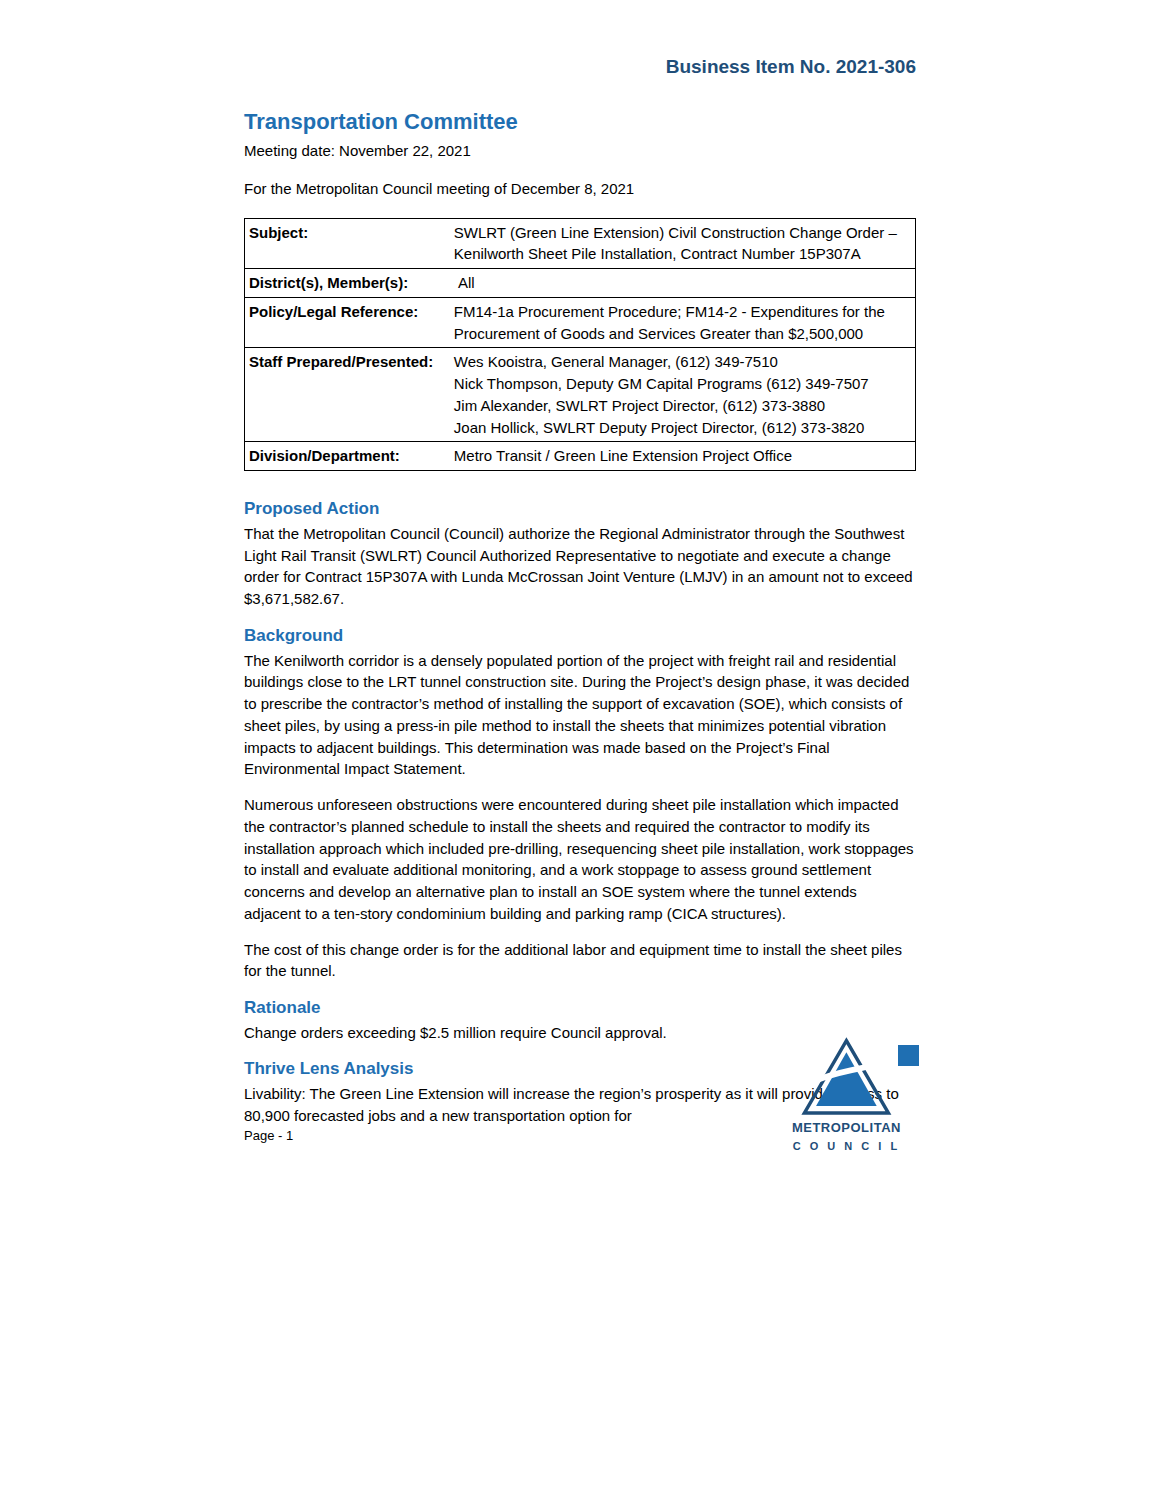Business Item No. 2021-306
Transportation Committee
Meeting date: November 22, 2021
For the Metropolitan Council meeting of December 8, 2021
| Subject: | SWLRT (Green Line Extension) Civil Construction Change Order – Kenilworth Sheet Pile Installation, Contract Number 15P307A |
| District(s), Member(s): | All |
| Policy/Legal Reference: | FM14-1a Procurement Procedure; FM14-2 - Expenditures for the Procurement of Goods and Services Greater than $2,500,000 |
| Staff Prepared/Presented: | Wes Kooistra, General Manager, (612) 349-7510 Nick Thompson, Deputy GM Capital Programs (612) 349-7507 Jim Alexander, SWLRT Project Director, (612) 373-3880 Joan Hollick, SWLRT Deputy Project Director, (612) 373-3820 |
| Division/Department: | Metro Transit / Green Line Extension Project Office |
Proposed Action
That the Metropolitan Council (Council) authorize the Regional Administrator through the Southwest Light Rail Transit (SWLRT) Council Authorized Representative to negotiate and execute a change order for Contract 15P307A with Lunda McCrossan Joint Venture (LMJV) in an amount not to exceed $3,671,582.67.
Background
The Kenilworth corridor is a densely populated portion of the project with freight rail and residential buildings close to the LRT tunnel construction site. During the Project’s design phase, it was decided to prescribe the contractor’s method of installing the support of excavation (SOE), which consists of sheet piles, by using a press-in pile method to install the sheets that minimizes potential vibration impacts to adjacent buildings. This determination was made based on the Project’s Final Environmental Impact Statement.
Numerous unforeseen obstructions were encountered during sheet pile installation which impacted the contractor’s planned schedule to install the sheets and required the contractor to modify its installation approach which included pre-drilling, resequencing sheet pile installation, work stoppages to install and evaluate additional monitoring, and a work stoppage to assess ground settlement concerns and develop an alternative plan to install an SOE system where the tunnel extends adjacent to a ten-story condominium building and parking ramp (CICA structures).
The cost of this change order is for the additional labor and equipment time to install the sheet piles for the tunnel.
Rationale
Change orders exceeding $2.5 million require Council approval.
Thrive Lens Analysis
Livability: The Green Line Extension will increase the region’s prosperity as it will provide access to 80,900 forecasted jobs and a new transportation option for
Page - 1
METROPOLITANC O U N C I L